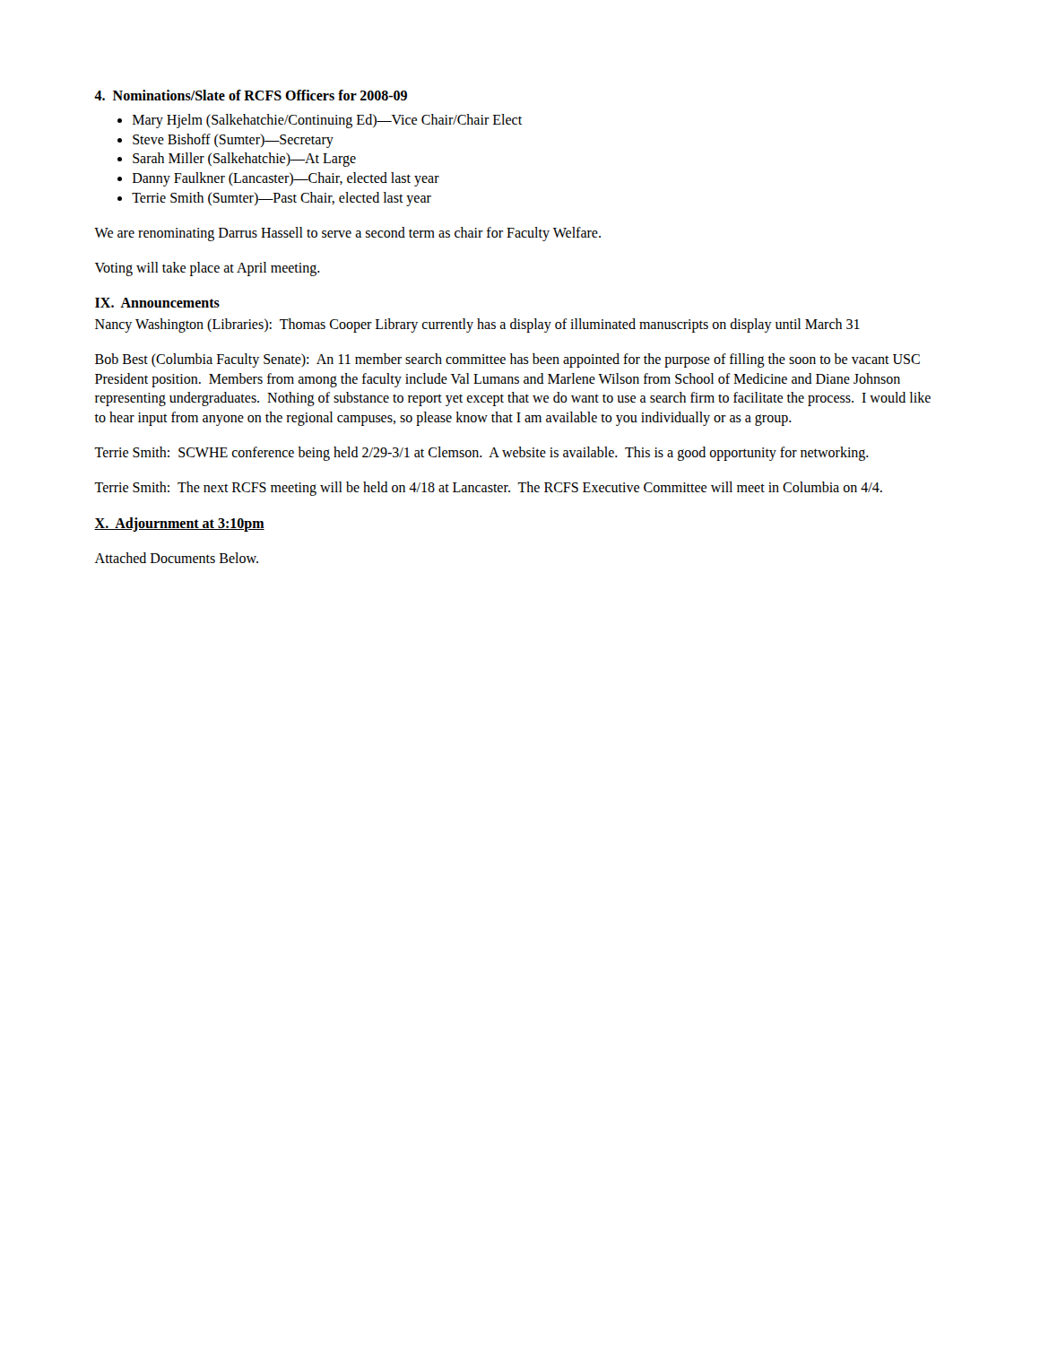4. Nominations/Slate of RCFS Officers for 2008-09
Mary Hjelm (Salkehatchie/Continuing Ed)—Vice Chair/Chair Elect
Steve Bishoff (Sumter)—Secretary
Sarah Miller (Salkehatchie)—At Large
Danny Faulkner (Lancaster)—Chair, elected last year
Terrie Smith (Sumter)—Past Chair, elected last year
We are renominating Darrus Hassell to serve a second term as chair for Faculty Welfare.
Voting will take place at April meeting.
IX. Announcements
Nancy Washington (Libraries): Thomas Cooper Library currently has a display of illuminated manuscripts on display until March 31
Bob Best (Columbia Faculty Senate): An 11 member search committee has been appointed for the purpose of filling the soon to be vacant USC President position. Members from among the faculty include Val Lumans and Marlene Wilson from School of Medicine and Diane Johnson representing undergraduates. Nothing of substance to report yet except that we do want to use a search firm to facilitate the process. I would like to hear input from anyone on the regional campuses, so please know that I am available to you individually or as a group.
Terrie Smith: SCWHE conference being held 2/29-3/1 at Clemson. A website is available. This is a good opportunity for networking.
Terrie Smith: The next RCFS meeting will be held on 4/18 at Lancaster. The RCFS Executive Committee will meet in Columbia on 4/4.
X. Adjournment at 3:10pm
Attached Documents Below.